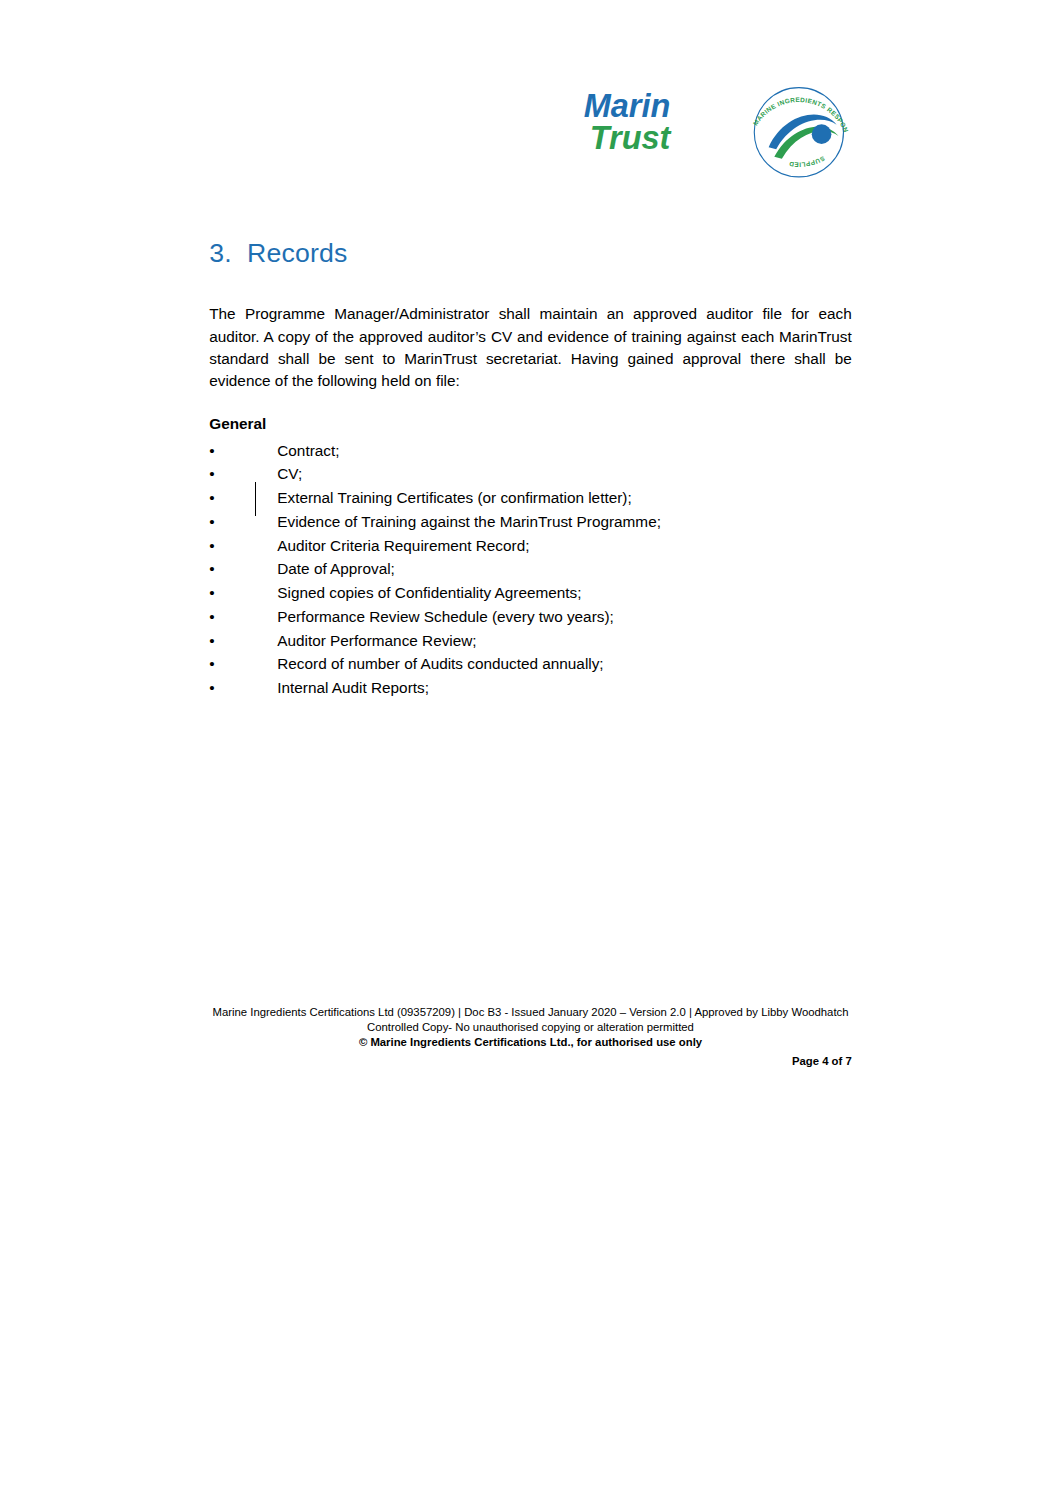MarinTrust MARINE INGREDIENTS RESPONSIBLY SUPPLIED Marin Trust
3. Records
The Programme Manager/Administrator shall maintain an approved auditor file for each auditor. A copy of the approved auditor’s CV and evidence of training against each MarinTrust standard shall be sent to MarinTrust secretariat. Having gained approval there shall be evidence of the following held on file:
General
Contract;
CV;
External Training Certificates (or confirmation letter);
Evidence of Training against the MarinTrust Programme;
Auditor Criteria Requirement Record;
Date of Approval;
Signed copies of Confidentiality Agreements;
Performance Review Schedule (every two years);
Auditor Performance Review;
Record of number of Audits conducted annually;
Internal Audit Reports;
Marine Ingredients Certifications Ltd (09357209) | Doc B3 - Issued January 2020 – Version 2.0 | Approved by Libby Woodhatch
Controlled Copy- No unauthorised copying or alteration permitted
© Marine Ingredients Certifications Ltd., for authorised use only
Page 4 of 7